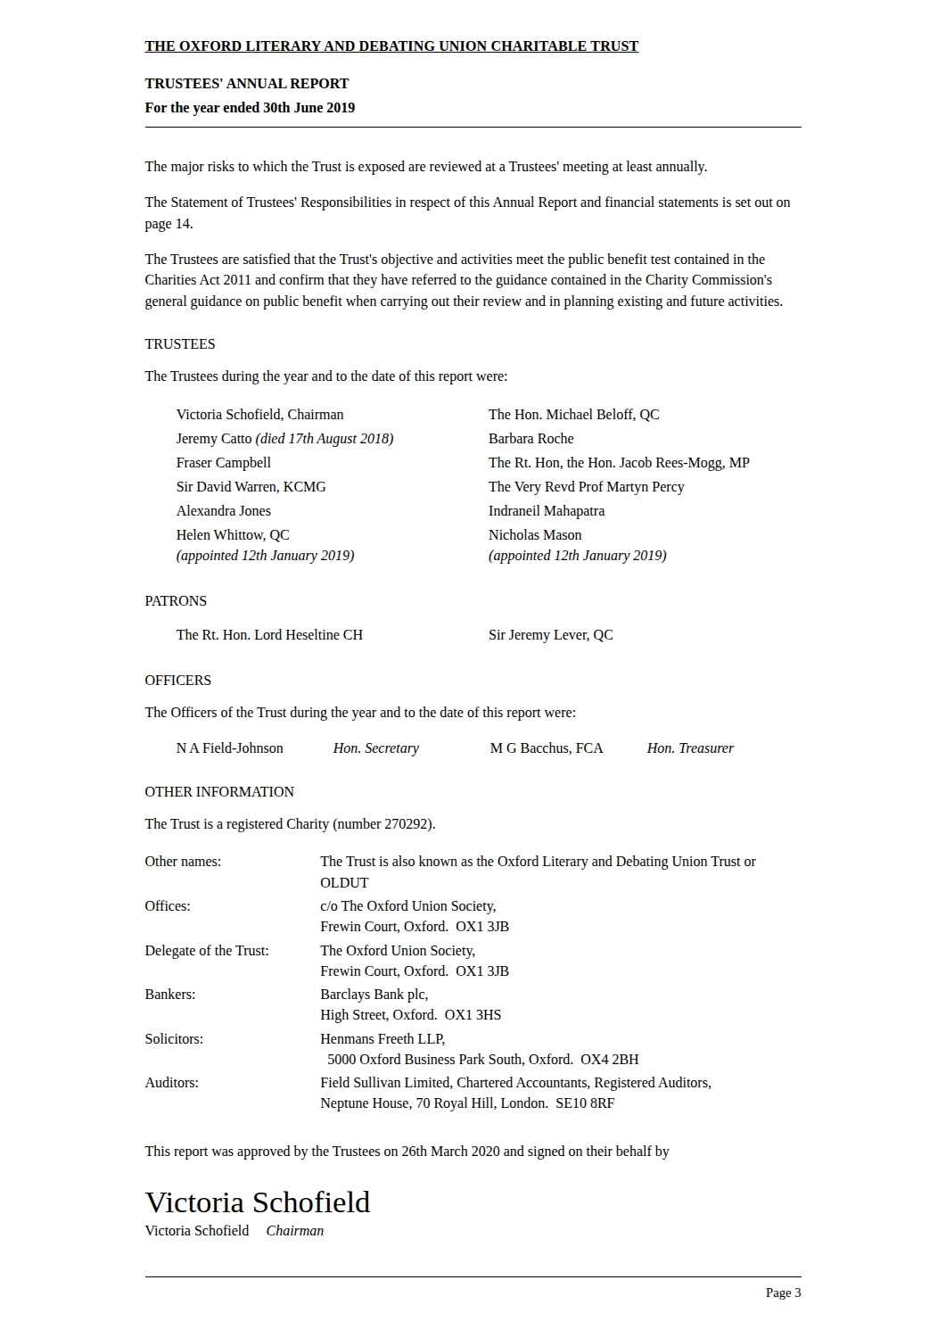THE OXFORD LITERARY AND DEBATING UNION CHARITABLE TRUST
TRUSTEES' ANNUAL REPORT
For the year ended 30th June 2019
The major risks to which the Trust is exposed are reviewed at a Trustees' meeting at least annually.
The Statement of Trustees' Responsibilities in respect of this Annual Report and financial statements is set out on page 14.
The Trustees are satisfied that the Trust's objective and activities meet the public benefit test contained in the Charities Act 2011 and confirm that they have referred to the guidance contained in the Charity Commission's general guidance on public benefit when carrying out their review and in planning existing and future activities.
Trustees
The Trustees during the year and to the date of this report were:
| Victoria Schofield, Chairman | The Hon. Michael Beloff, QC |
| Jeremy Catto (died 17th August 2018) | Barbara Roche |
| Fraser Campbell | The Rt. Hon, the Hon. Jacob Rees-Mogg, MP |
| Sir David Warren, KCMG | The Very Revd Prof Martyn Percy |
| Alexandra Jones | Indraneil Mahapatra |
| Helen Whittow, QC (appointed 12th January 2019) | Nicholas Mason (appointed 12th January 2019) |
Patrons
| The Rt. Hon. Lord Heseltine CH | Sir Jeremy Lever, QC |
Officers
The Officers of the Trust during the year and to the date of this report were:
N A Field-Johnson Hon. Secretary M G Bacchus, FCA Hon. Treasurer
Other Information
The Trust is a registered Charity (number 270292).
| Other names: | The Trust is also known as the Oxford Literary and Debating Union Trust or OLDUT |
| Offices: | c/o The Oxford Union Society, Frewin Court, Oxford. OX1 3JB |
| Delegate of the Trust: | The Oxford Union Society, Frewin Court, Oxford. OX1 3JB |
| Bankers: | Barclays Bank plc, High Street, Oxford. OX1 3HS |
| Solicitors: | Henmans Freeth LLP, 5000 Oxford Business Park South, Oxford. OX4 2BH |
| Auditors: | Field Sullivan Limited, Chartered Accountants, Registered Auditors, Neptune House, 70 Royal Hill, London. SE10 8RF |
This report was approved by the Trustees on 26th March 2020 and signed on their behalf by
Victoria Schofield
Victoria SchofieldChairman
Page 3